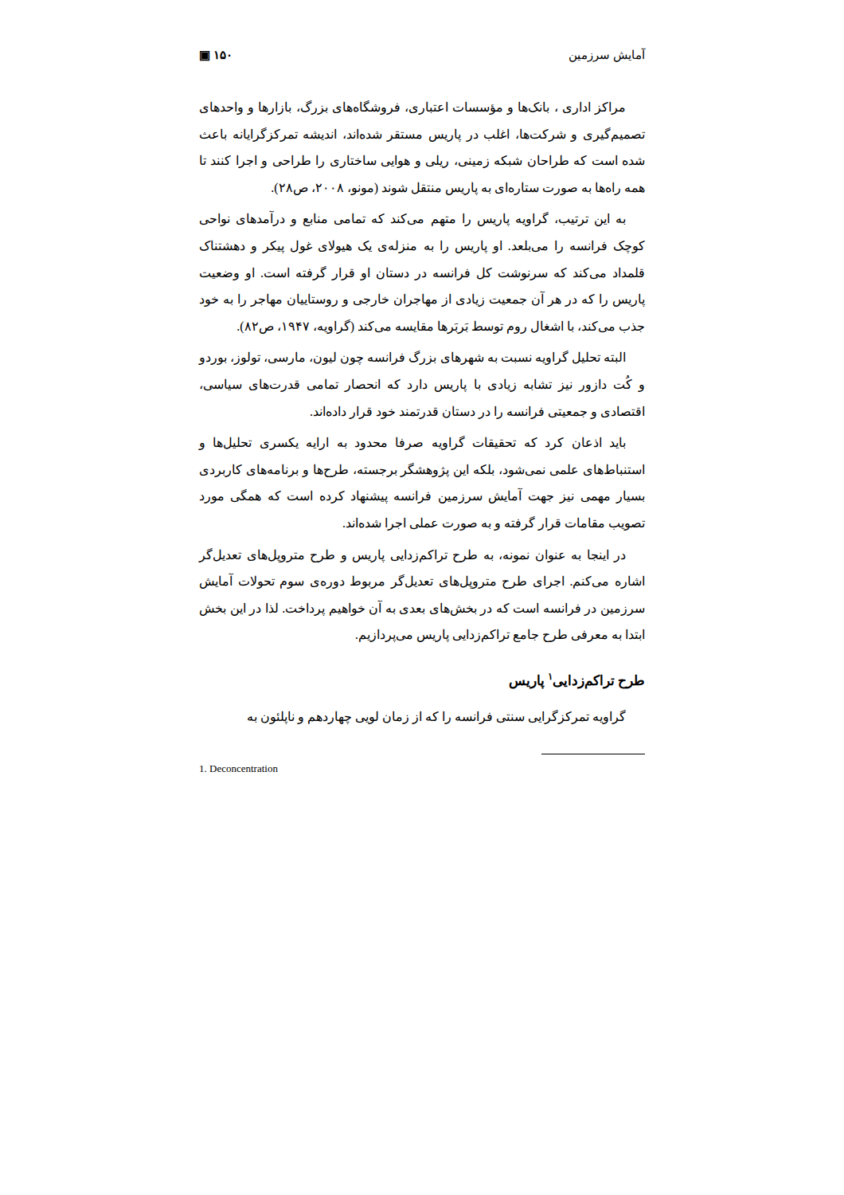آمایش سرزمین ۱۵۰ ▣
مراکز اداری ، بانک‌ها و مؤسسات اعتباری، فروشگاه‌های بزرگ، بازارها و واحدهای تصمیم‌گیری و شرکت‌ها، اغلب در پاریس مستقر شده‌اند، اندیشه تمرکزگرایانه باعث شده است که طراحان شبکه زمینی، ریلی و هوایی ساختاری را طراحی و اجرا کنند تا همه راه‌ها به صورت ستاره‌ای به پاریس منتقل شوند (مونو، ۲۰۰۸، ص۲۸).
به این ترتیب، گراویه پاریس را متهم می‌کند که تمامی منابع و درآمدهای نواحی کوچک فرانسه را می‌بلعد. او پاریس را به منزله‌ی یک هیولای غول پیکر و دهشتناک قلمداد می‌کند که سرنوشت کل فرانسه در دستان او قرار گرفته است. او وضعیت پاریس را که در هر آن جمعیت زیادی از مهاجران خارجی و روستاییان مهاجر را به خود جذب می‌کند، با اشغال روم توسط بَربَرها مقایسه می‌کند (گراویه، ۱۹۴۷، ص۸۲).
البته تحلیل گراویه نسبت به شهرهای بزرگ فرانسه چون لیون، مارسی، تولوز، بوردو و کُت دازور نیز تشابه زیادی با پاریس دارد که انحصار تمامی قدرت‌های سیاسی، اقتصادی و جمعیتی فرانسه را در دستان قدرتمند خود قرار داده‌اند.
باید اذعان کرد که تحقیقات گراویه صرفا محدود به ارایه یکسری تحلیل‌ها و استنباط‌های علمی نمی‌شود، بلکه این پژوهشگر برجسته، طرح‌ها و برنامه‌های کاربردی بسیار مهمی نیز جهت آمایش سرزمین فرانسه پیشنهاد کرده است که همگی مورد تصویب مقامات قرار گرفته و به صورت عملی اجرا شده‌اند.
در اینجا به عنوان نمونه، به طرح تراکم‌زدایی پاریس و طرح متروپل‌های تعدیل‌گر اشاره می‌کنم. اجرای طرح متروپل‌های تعدیل‌گر مربوط دوره‌ی سوم تحولات آمایش سرزمین در فرانسه است که در بخش‌های بعدی به آن خواهیم پرداخت. لذا در این بخش ابتدا به معرفی طرح جامع تراکم‌زدایی پاریس می‌پردازیم.
طرح تراکم‌زدایی۱ پاریس
گراویه تمرکزگرایی سنتی فرانسه را که از زمان لویی چهاردهم و ناپلئون به
1. Deconcentration